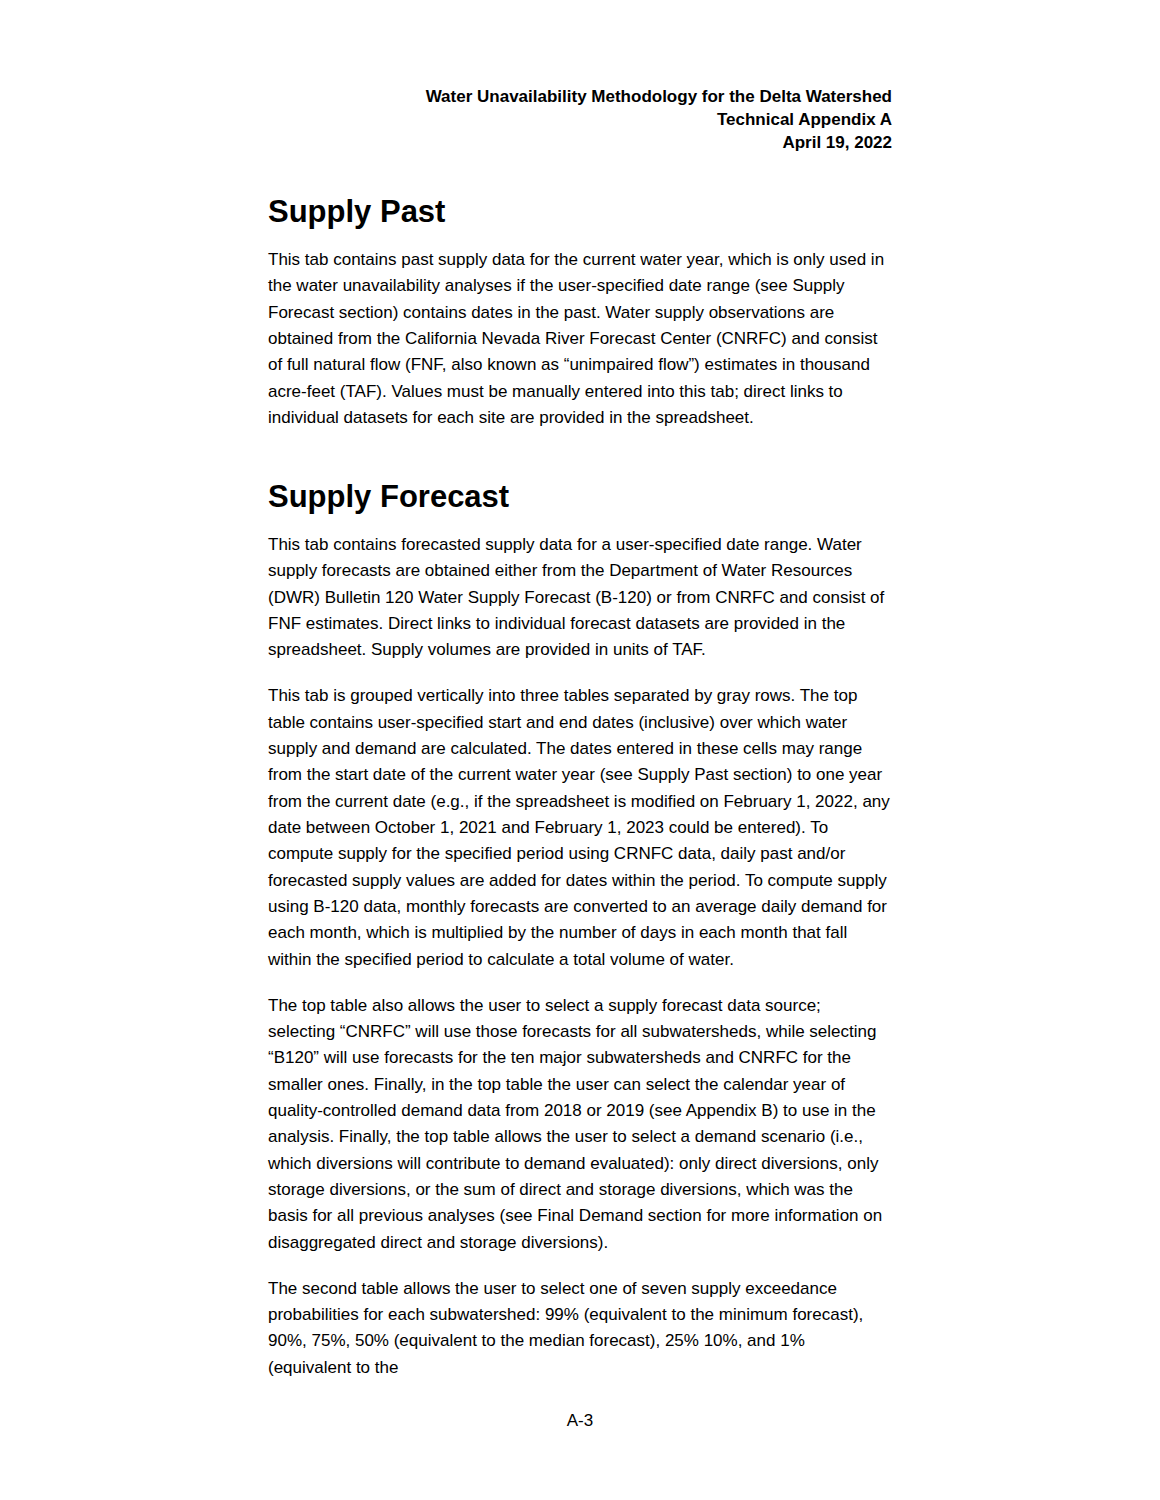Water Unavailability Methodology for the Delta Watershed
Technical Appendix A
April 19, 2022
Supply Past
This tab contains past supply data for the current water year, which is only used in the water unavailability analyses if the user-specified date range (see Supply Forecast section) contains dates in the past. Water supply observations are obtained from the California Nevada River Forecast Center (CNRFC) and consist of full natural flow (FNF, also known as “unimpaired flow”) estimates in thousand acre-feet (TAF). Values must be manually entered into this tab; direct links to individual datasets for each site are provided in the spreadsheet.
Supply Forecast
This tab contains forecasted supply data for a user-specified date range. Water supply forecasts are obtained either from the Department of Water Resources (DWR) Bulletin 120 Water Supply Forecast (B-120) or from CNRFC and consist of FNF estimates. Direct links to individual forecast datasets are provided in the spreadsheet. Supply volumes are provided in units of TAF.
This tab is grouped vertically into three tables separated by gray rows. The top table contains user-specified start and end dates (inclusive) over which water supply and demand are calculated. The dates entered in these cells may range from the start date of the current water year (see Supply Past section) to one year from the current date (e.g., if the spreadsheet is modified on February 1, 2022, any date between October 1, 2021 and February 1, 2023 could be entered). To compute supply for the specified period using CRNFC data, daily past and/or forecasted supply values are added for dates within the period. To compute supply using B-120 data, monthly forecasts are converted to an average daily demand for each month, which is multiplied by the number of days in each month that fall within the specified period to calculate a total volume of water.
The top table also allows the user to select a supply forecast data source; selecting “CNRFC” will use those forecasts for all subwatersheds, while selecting “B120” will use forecasts for the ten major subwatersheds and CNRFC for the smaller ones. Finally, in the top table the user can select the calendar year of quality-controlled demand data from 2018 or 2019 (see Appendix B) to use in the analysis. Finally, the top table allows the user to select a demand scenario (i.e., which diversions will contribute to demand evaluated): only direct diversions, only storage diversions, or the sum of direct and storage diversions, which was the basis for all previous analyses (see Final Demand section for more information on disaggregated direct and storage diversions).
The second table allows the user to select one of seven supply exceedance probabilities for each subwatershed: 99% (equivalent to the minimum forecast), 90%, 75%, 50% (equivalent to the median forecast), 25% 10%, and 1% (equivalent to the
A-3